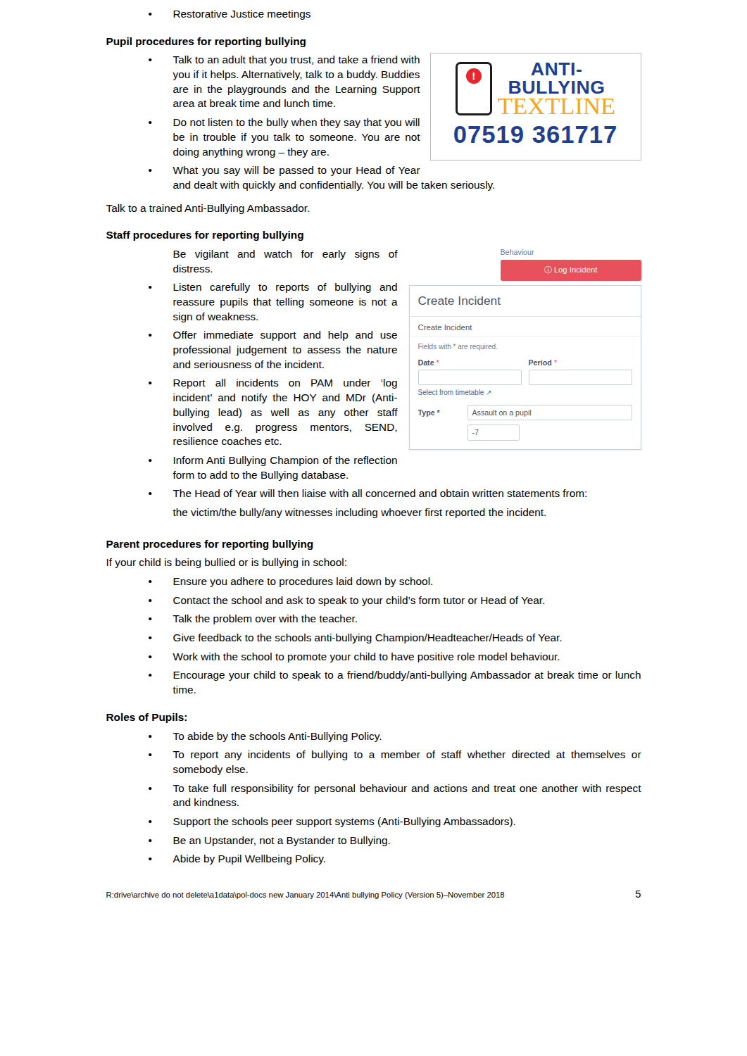•Restorative Justice meetings
Pupil procedures for reporting bullying
ANTI-
BULLYING
TEXTLINE
07519 361717
•Talk to an adult that you trust, and take a friend with you if it helps. Alternatively, talk to a buddy. Buddies are in the playgrounds and the Learning Support area at break time and lunch time.
•Do not listen to the bully when they say that you will be in trouble if you talk to someone. You are not doing anything wrong – they are.
•What you say will be passed to your Head of Year and dealt with quickly and confidentially. You will be taken seriously.
Talk to a trained Anti-Bullying Ambassador.
Staff procedures for reporting bullying
Behaviour
ⓘ Log Incident
Create Incident
Create Incident
Fields with * are required.
Date *
Period *
Select from timetable ↗
Type *
Assault on a pupil
-7
Be vigilant and watch for early signs of distress.
•Listen carefully to reports of bullying and reassure pupils that telling someone is not a sign of weakness.
•Offer immediate support and help and use professional judgement to assess the nature and seriousness of the incident.
•Report all incidents on PAM under ‘log incident’ and notify the HOY and MDr (Anti-bullying lead) as well as any other staff involved e.g. progress mentors, SEND, resilience coaches etc.
•Inform Anti Bullying Champion of the reflection form to add to the Bullying database.
•The Head of Year will then liaise with all concerned and obtain written statements from:
the victim/the bully/any witnesses including whoever first reported the incident.
Parent procedures for reporting bullying
If your child is being bullied or is bullying in school:
•Ensure you adhere to procedures laid down by school.
•Contact the school and ask to speak to your child’s form tutor or Head of Year.
•Talk the problem over with the teacher.
•Give feedback to the schools anti-bullying Champion/Headteacher/Heads of Year.
•Work with the school to promote your child to have positive role model behaviour.
•Encourage your child to speak to a friend/buddy/anti-bullying Ambassador at break time or lunch time.
Roles of Pupils:
•To abide by the schools Anti-Bullying Policy.
•To report any incidents of bullying to a member of staff whether directed at themselves or somebody else.
•To take full responsibility for personal behaviour and actions and treat one another with respect and kindness.
•Support the schools peer support systems (Anti-Bullying Ambassadors).
•Be an Upstander, not a Bystander to Bullying.
•Abide by Pupil Wellbeing Policy.
R:drive\archive do not delete\a1data\pol-docs new January 2014\Anti bullying Policy (Version 5)–November 2018
5